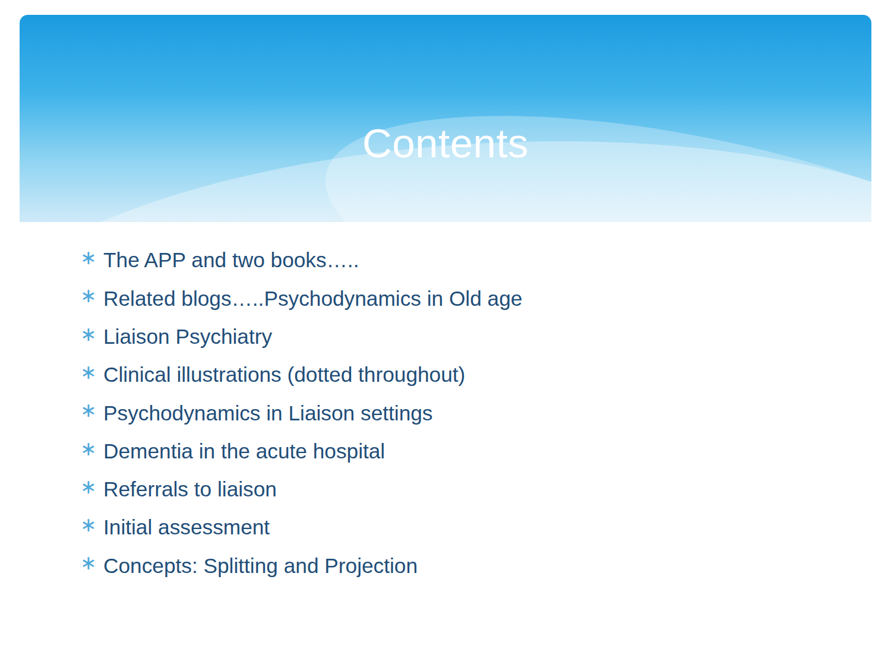Contents
The APP and two books…..
Related blogs…..Psychodynamics in Old age
Liaison Psychiatry
Clinical illustrations (dotted throughout)
Psychodynamics in Liaison settings
Dementia in the acute hospital
Referrals to liaison
Initial assessment
Concepts: Splitting and Projection